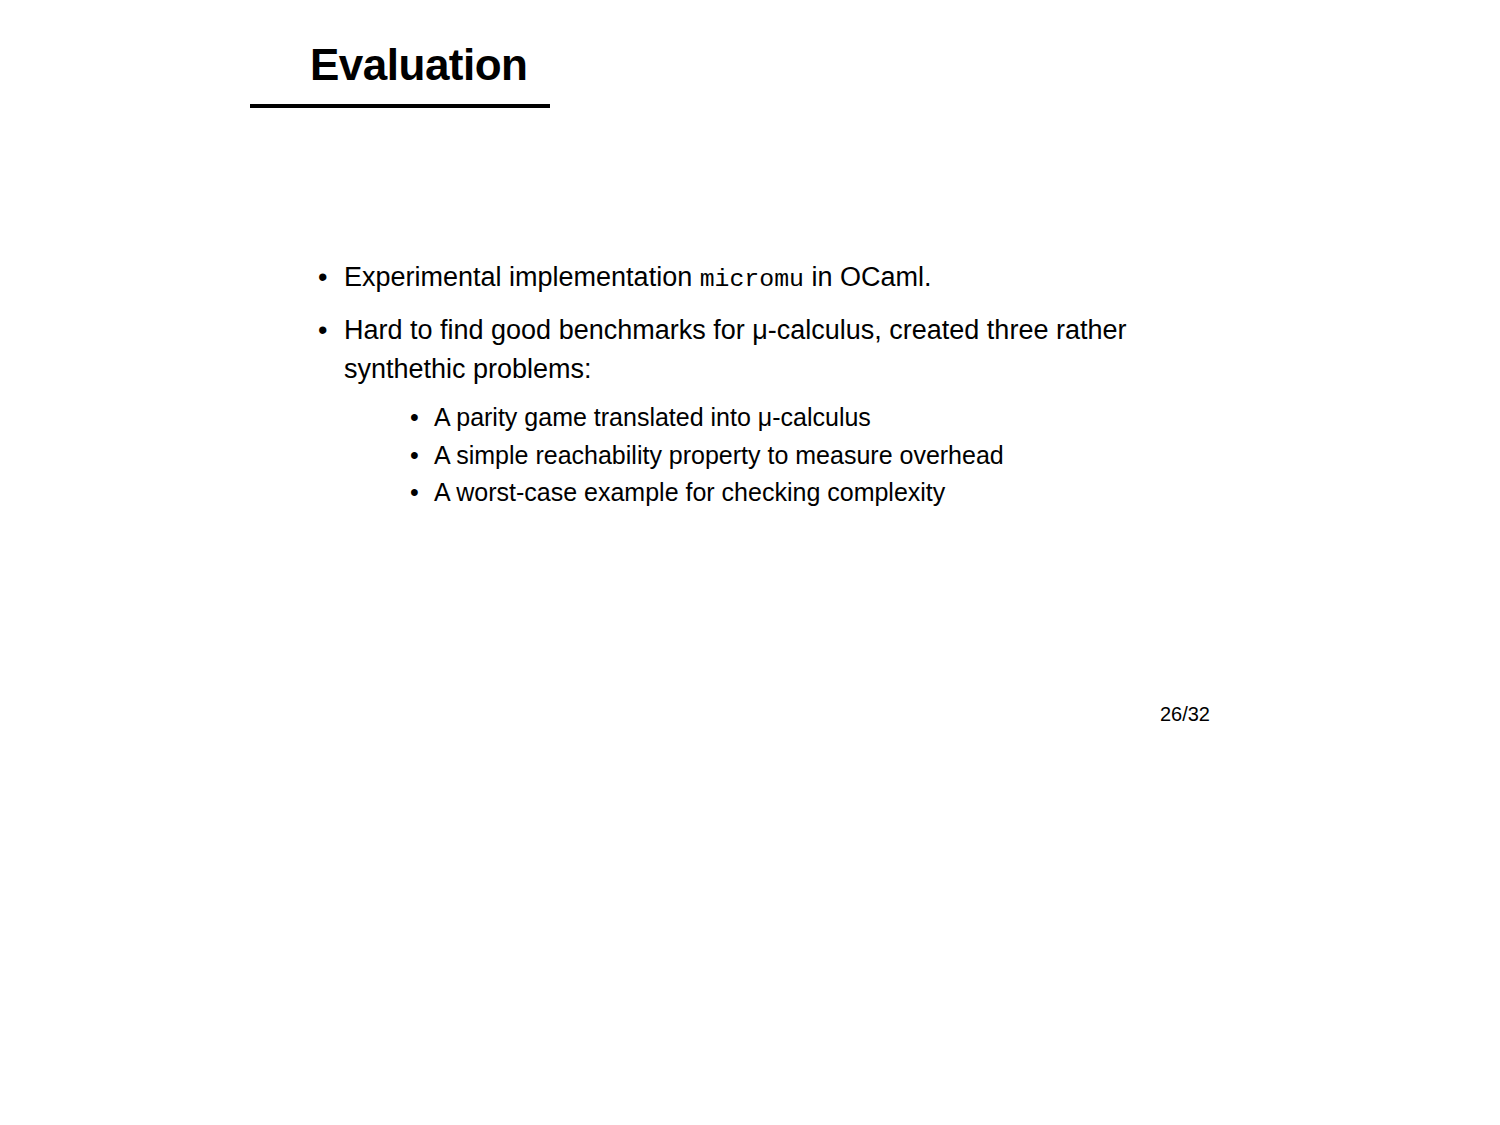Evaluation
Experimental implementation micromu in OCaml.
Hard to find good benchmarks for μ-calculus, created three rather synthethic problems:
A parity game translated into μ-calculus
A simple reachability property to measure overhead
A worst-case example for checking complexity
26/32